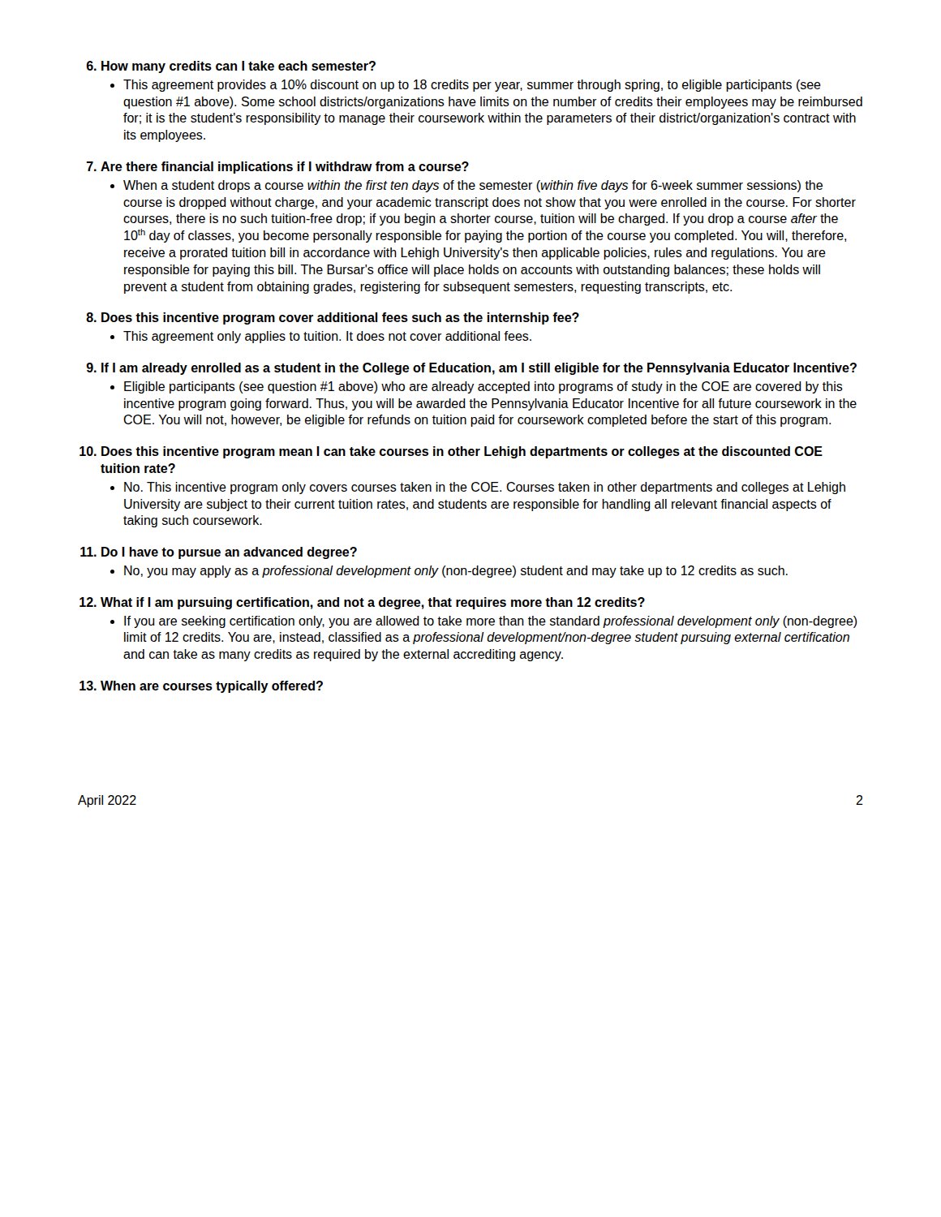How many credits can I take each semester?
This agreement provides a 10% discount on up to 18 credits per year, summer through spring, to eligible participants (see question #1 above). Some school districts/organizations have limits on the number of credits their employees may be reimbursed for; it is the student's responsibility to manage their coursework within the parameters of their district/organization's contract with its employees.
Are there financial implications if I withdraw from a course?
When a student drops a course within the first ten days of the semester (within five days for 6-week summer sessions) the course is dropped without charge, and your academic transcript does not show that you were enrolled in the course. For shorter courses, there is no such tuition-free drop; if you begin a shorter course, tuition will be charged. If you drop a course after the 10th day of classes, you become personally responsible for paying the portion of the course you completed. You will, therefore, receive a prorated tuition bill in accordance with Lehigh University's then applicable policies, rules and regulations. You are responsible for paying this bill. The Bursar's office will place holds on accounts with outstanding balances; these holds will prevent a student from obtaining grades, registering for subsequent semesters, requesting transcripts, etc.
Does this incentive program cover additional fees such as the internship fee?
This agreement only applies to tuition. It does not cover additional fees.
If I am already enrolled as a student in the College of Education, am I still eligible for the Pennsylvania Educator Incentive?
Eligible participants (see question #1 above) who are already accepted into programs of study in the COE are covered by this incentive program going forward. Thus, you will be awarded the Pennsylvania Educator Incentive for all future coursework in the COE. You will not, however, be eligible for refunds on tuition paid for coursework completed before the start of this program.
Does this incentive program mean I can take courses in other Lehigh departments or colleges at the discounted COE tuition rate?
No. This incentive program only covers courses taken in the COE. Courses taken in other departments and colleges at Lehigh University are subject to their current tuition rates, and students are responsible for handling all relevant financial aspects of taking such coursework.
Do I have to pursue an advanced degree?
No, you may apply as a professional development only (non-degree) student and may take up to 12 credits as such.
What if I am pursuing certification, and not a degree, that requires more than 12 credits?
If you are seeking certification only, you are allowed to take more than the standard professional development only (non-degree) limit of 12 credits. You are, instead, classified as a professional development/non-degree student pursuing external certification and can take as many credits as required by the external accrediting agency.
When are courses typically offered?
April 2022
2